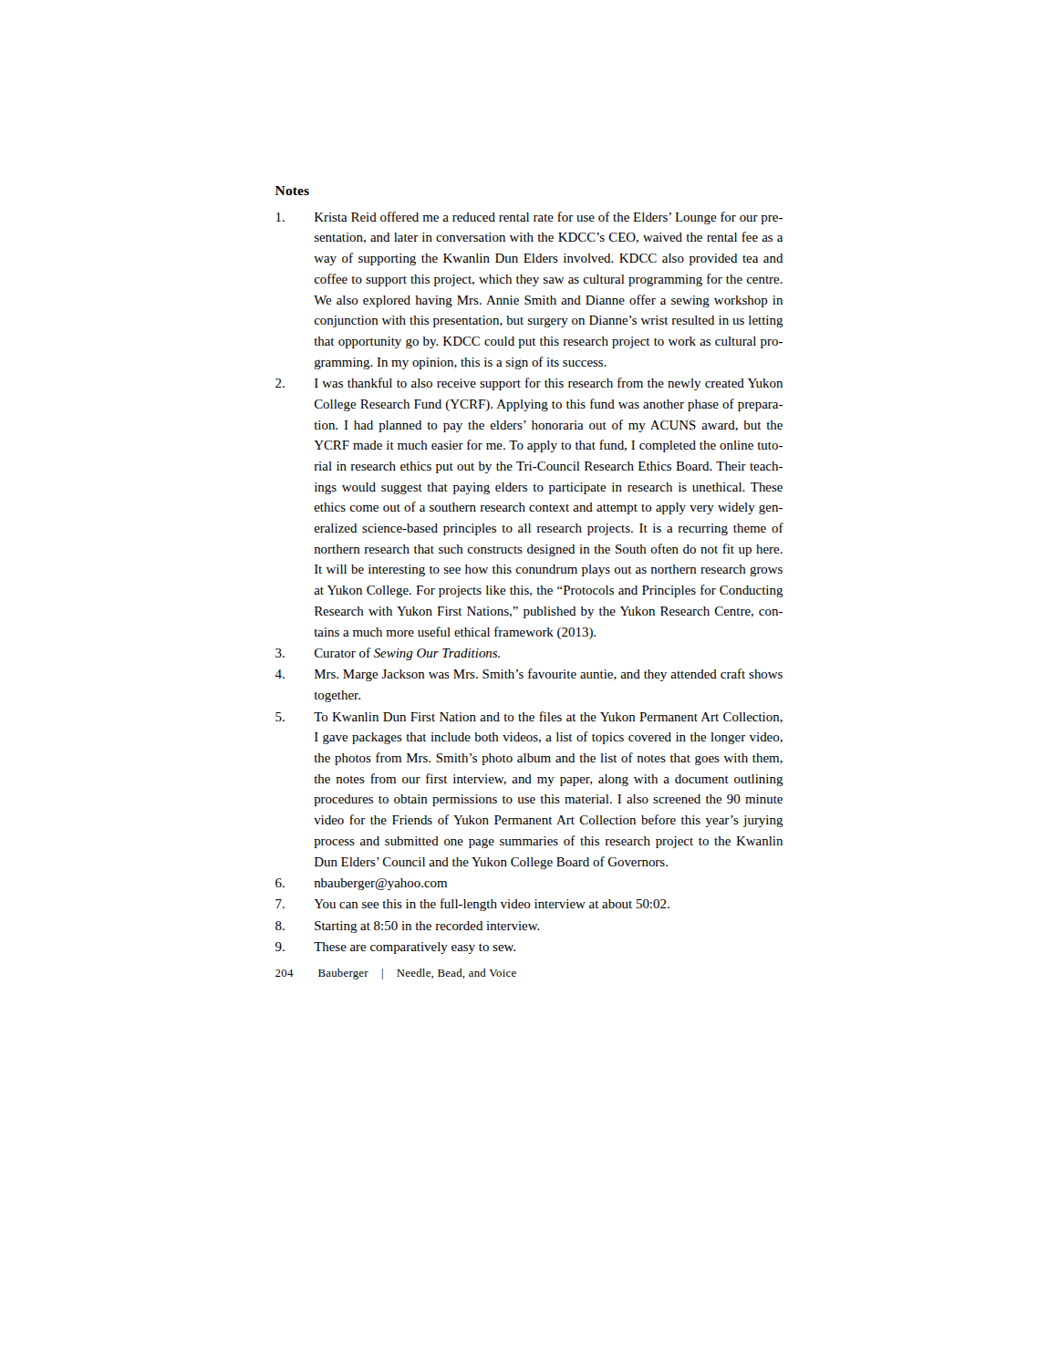Notes
Krista Reid offered me a reduced rental rate for use of the Elders’ Lounge for our presentation, and later in conversation with the KDCC’s CEO, waived the rental fee as a way of supporting the Kwanlin Dun Elders involved. KDCC also provided tea and coffee to support this project, which they saw as cultural programming for the centre. We also explored having Mrs. Annie Smith and Dianne offer a sewing workshop in conjunction with this presentation, but surgery on Dianne’s wrist resulted in us letting that opportunity go by. KDCC could put this research project to work as cultural programming. In my opinion, this is a sign of its success.
I was thankful to also receive support for this research from the newly created Yukon College Research Fund (YCRF). Applying to this fund was another phase of preparation. I had planned to pay the elders’ honoraria out of my ACUNS award, but the YCRF made it much easier for me. To apply to that fund, I completed the online tutorial in research ethics put out by the Tri-Council Research Ethics Board. Their teachings would suggest that paying elders to participate in research is unethical. These ethics come out of a southern research context and attempt to apply very widely generalized science-based principles to all research projects. It is a recurring theme of northern research that such constructs designed in the South often do not fit up here. It will be interesting to see how this conundrum plays out as northern research grows at Yukon College. For projects like this, the “Protocols and Principles for Conducting Research with Yukon First Nations,” published by the Yukon Research Centre, contains a much more useful ethical framework (2013).
Curator of Sewing Our Traditions.
Mrs. Marge Jackson was Mrs. Smith’s favourite auntie, and they attended craft shows together.
To Kwanlin Dun First Nation and to the files at the Yukon Permanent Art Collection, I gave packages that include both videos, a list of topics covered in the longer video, the photos from Mrs. Smith’s photo album and the list of notes that goes with them, the notes from our first interview, and my paper, along with a document outlining procedures to obtain permissions to use this material. I also screened the 90 minute video for the Friends of Yukon Permanent Art Collection before this year’s jurying process and submitted one page summaries of this research project to the Kwanlin Dun Elders’ Council and the Yukon College Board of Governors.
nbauberger@yahoo.com
You can see this in the full-length video interview at about 50:02.
Starting at 8:50 in the recorded interview.
These are comparatively easy to sew.
204 Bauberger|Needle, Bead, and Voice